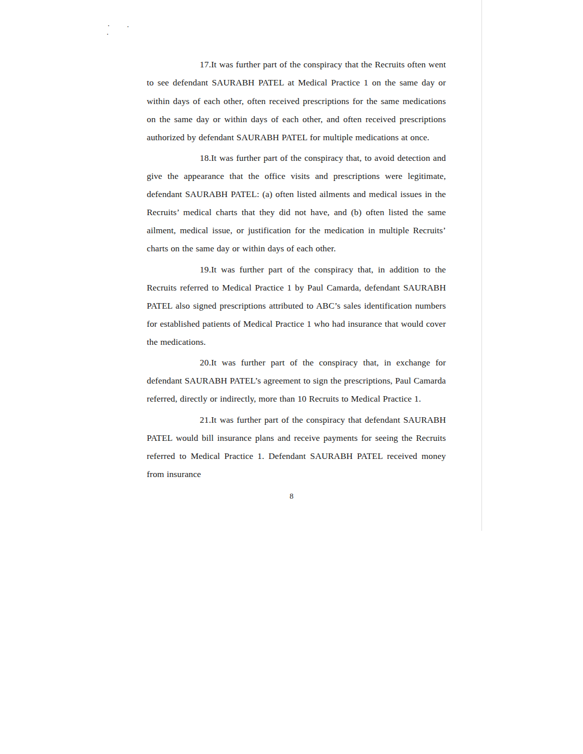. . .
17. It was further part of the conspiracy that the Recruits often went to see defendant SAURABH PATEL at Medical Practice 1 on the same day or within days of each other, often received prescriptions for the same medications on the same day or within days of each other, and often received prescriptions authorized by defendant SAURABH PATEL for multiple medications at once.
18. It was further part of the conspiracy that, to avoid detection and give the appearance that the office visits and prescriptions were legitimate, defendant SAURABH PATEL: (a) often listed ailments and medical issues in the Recruits’ medical charts that they did not have, and (b) often listed the same ailment, medical issue, or justification for the medication in multiple Recruits’ charts on the same day or within days of each other.
19. It was further part of the conspiracy that, in addition to the Recruits referred to Medical Practice 1 by Paul Camarda, defendant SAURABH PATEL also signed prescriptions attributed to ABC’s sales identification numbers for established patients of Medical Practice 1 who had insurance that would cover the medications.
20. It was further part of the conspiracy that, in exchange for defendant SAURABH PATEL’s agreement to sign the prescriptions, Paul Camarda referred, directly or indirectly, more than 10 Recruits to Medical Practice 1.
21. It was further part of the conspiracy that defendant SAURABH PATEL would bill insurance plans and receive payments for seeing the Recruits referred to Medical Practice 1. Defendant SAURABH PATEL received money from insurance
8